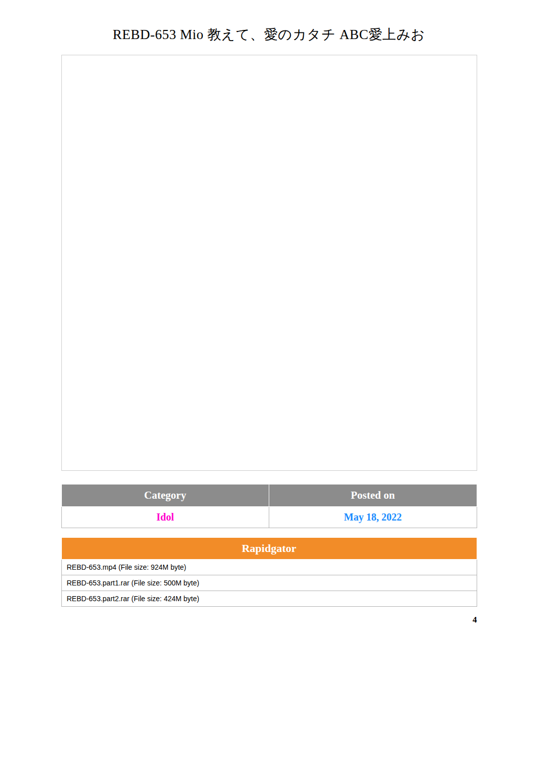REBD-653 Mio 教えて、愛のカタチ ABC愛上みお
| Category | Posted on |
| --- | --- |
| Idol | May 18, 2022 |
| Rapidgator |
| --- |
| REBD-653.mp4 (File size: 924M byte) |
| REBD-653.part1.rar (File size: 500M byte) |
| REBD-653.part2.rar (File size: 424M byte) |
4